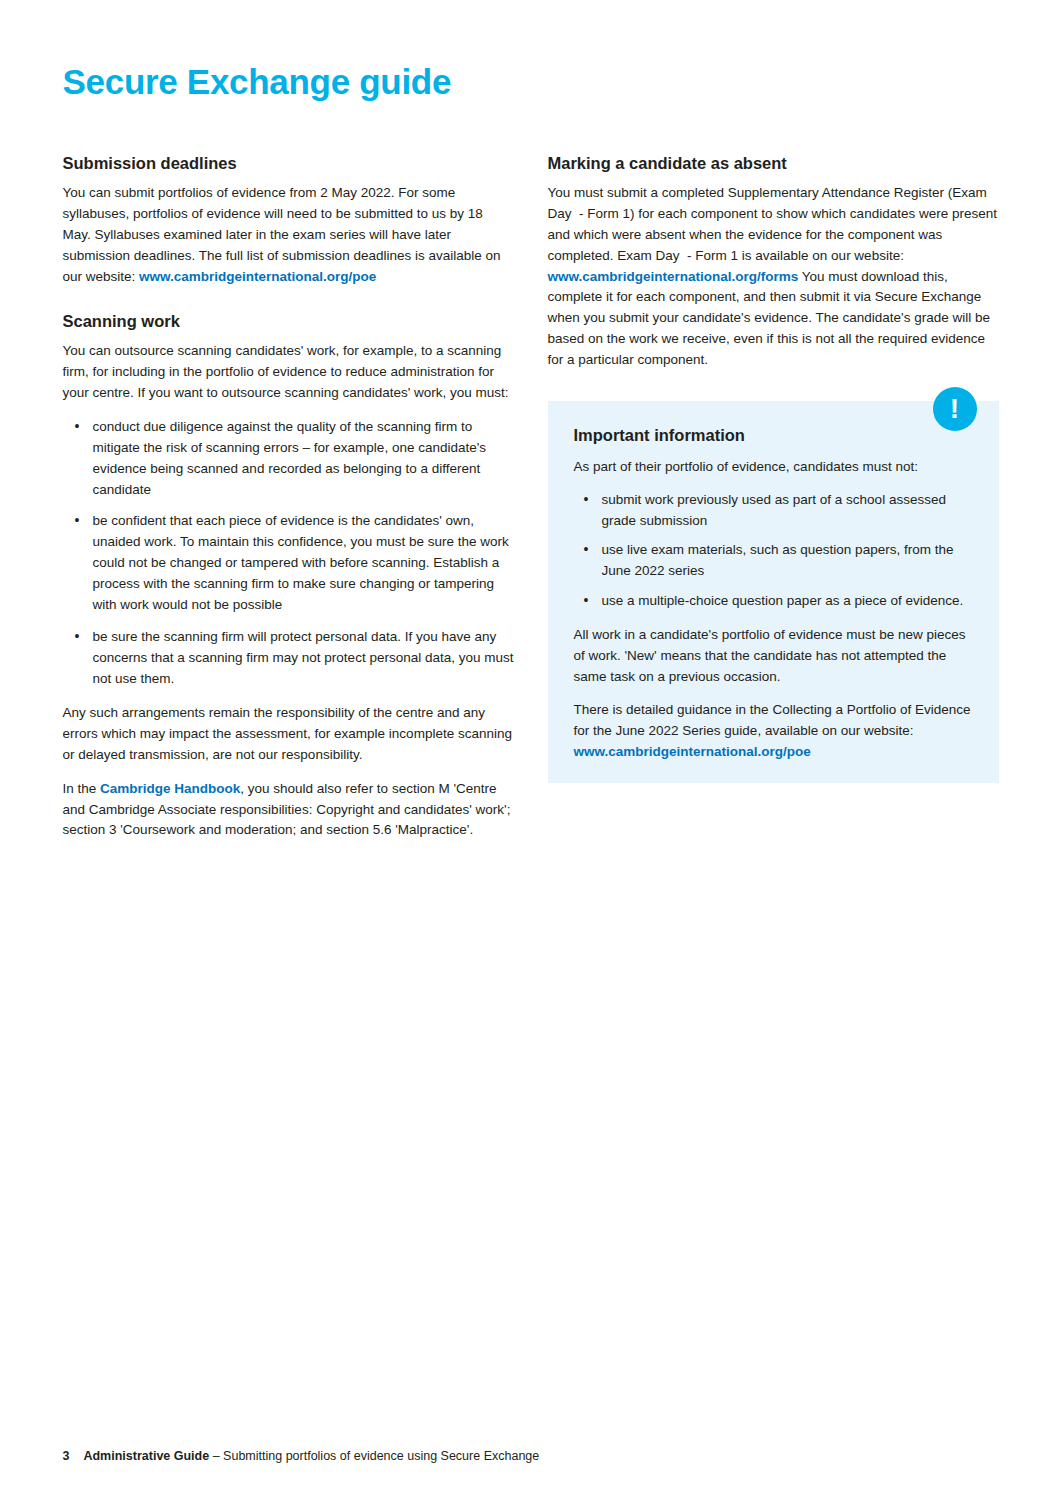Secure Exchange guide
Submission deadlines
You can submit portfolios of evidence from 2 May 2022. For some syllabuses, portfolios of evidence will need to be submitted to us by 18 May. Syllabuses examined later in the exam series will have later submission deadlines. The full list of submission deadlines is available on our website: www.cambridgeinternational.org/poe
Scanning work
You can outsource scanning candidates' work, for example, to a scanning firm, for including in the portfolio of evidence to reduce administration for your centre. If you want to outsource scanning candidates' work, you must:
conduct due diligence against the quality of the scanning firm to mitigate the risk of scanning errors – for example, one candidate's evidence being scanned and recorded as belonging to a different candidate
be confident that each piece of evidence is the candidates' own, unaided work. To maintain this confidence, you must be sure the work could not be changed or tampered with before scanning. Establish a process with the scanning firm to make sure changing or tampering with work would not be possible
be sure the scanning firm will protect personal data. If you have any concerns that a scanning firm may not protect personal data, you must not use them.
Any such arrangements remain the responsibility of the centre and any errors which may impact the assessment, for example incomplete scanning or delayed transmission, are not our responsibility.
In the Cambridge Handbook, you should also refer to section M 'Centre and Cambridge Associate responsibilities: Copyright and candidates' work'; section 3 'Coursework and moderation; and section 5.6 'Malpractice'.
Marking a candidate as absent
You must submit a completed Supplementary Attendance Register (Exam Day - Form 1) for each component to show which candidates were present and which were absent when the evidence for the component was completed. Exam Day - Form 1 is available on our website: www.cambridgeinternational.org/forms You must download this, complete it for each component, and then submit it via Secure Exchange when you submit your candidate's evidence. The candidate's grade will be based on the work we receive, even if this is not all the required evidence for a particular component.
!
Important information
As part of their portfolio of evidence, candidates must not:
submit work previously used as part of a school assessed grade submission
use live exam materials, such as question papers, from the June 2022 series
use a multiple-choice question paper as a piece of evidence.
All work in a candidate's portfolio of evidence must be new pieces of work. 'New' means that the candidate has not attempted the same task on a previous occasion.
There is detailed guidance in the Collecting a Portfolio of Evidence for the June 2022 Series guide, available on our website: www.cambridgeinternational.org/poe
3 Administrative Guide – Submitting portfolios of evidence using Secure Exchange